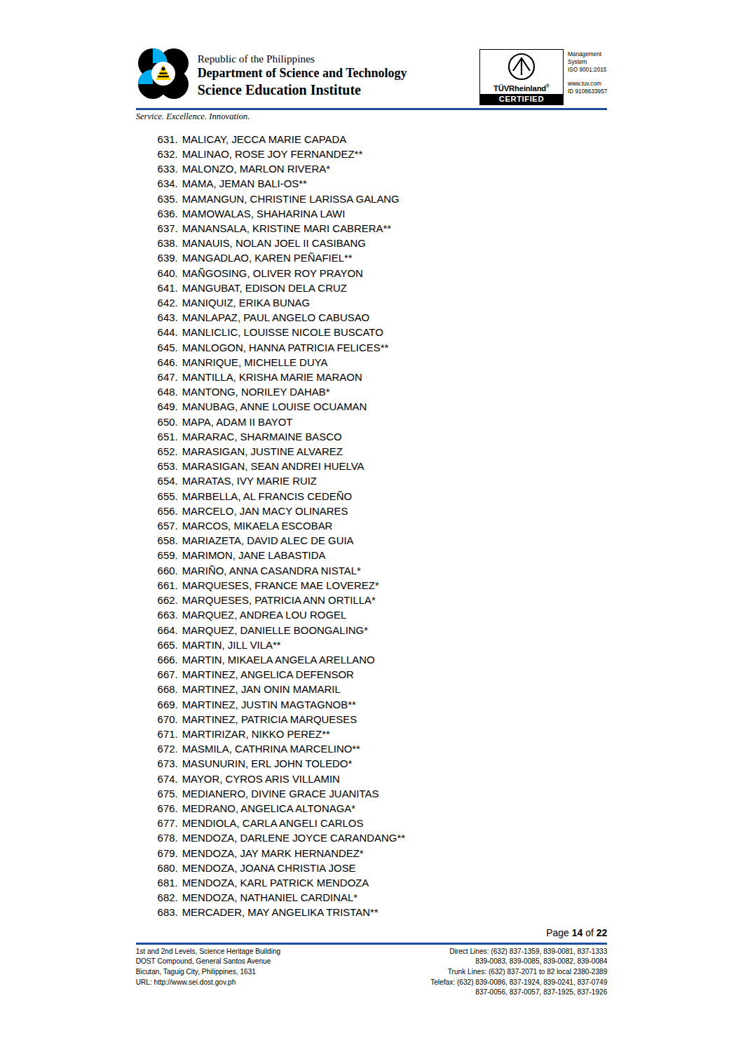Republic of the Philippines
Department of Science and Technology
Science Education Institute
TÜVRheinland®
CERTIFIED
Management
System
ISO 9001:2015
www.tuv.com
ID 9108633957
Service. Excellence. Innovation.
631. MALICAY, JECCA MARIE CAPADA
632. MALINAO, ROSE JOY FERNANDEZ**
633. MALONZO, MARLON RIVERA*
634. MAMA, JEMAN BALI-OS**
635. MAMANGUN, CHRISTINE LARISSA GALANG
636. MAMOWALAS, SHAHARINA LAWI
637. MANANSALA, KRISTINE MARI CABRERA**
638. MANAUIS, NOLAN JOEL II CASIBANG
639. MANGADLAO, KAREN PEÑAFIEL**
640. MAÑGOSING, OLIVER ROY PRAYON
641. MANGUBAT, EDISON DELA CRUZ
642. MANIQUIZ, ERIKA BUNAG
643. MANLAPAZ, PAUL ANGELO CABUSAO
644. MANLICLIC, LOUISSE NICOLE BUSCATO
645. MANLOGON, HANNA PATRICIA FELICES**
646. MANRIQUE, MICHELLE DUYA
647. MANTILLA, KRISHA MARIE MARAON
648. MANTONG, NORILEY DAHAB*
649. MANUBAG, ANNE LOUISE OCUAMAN
650. MAPA, ADAM II BAYOT
651. MARARAC, SHARMAINE BASCO
652. MARASIGAN, JUSTINE ALVAREZ
653. MARASIGAN, SEAN ANDREI HUELVA
654. MARATAS, IVY MARIE RUIZ
655. MARBELLA, AL FRANCIS CEDEÑO
656. MARCELO, JAN MACY OLINARES
657. MARCOS, MIKAELA ESCOBAR
658. MARIAZETA, DAVID ALEC DE GUIA
659. MARIMON, JANE LABASTIDA
660. MARIÑO, ANNA CASANDRA NISTAL*
661. MARQUESES, FRANCE MAE LOVEREZ*
662. MARQUESES, PATRICIA ANN ORTILLA*
663. MARQUEZ, ANDREA LOU ROGEL
664. MARQUEZ, DANIELLE BOONGALING*
665. MARTIN, JILL VILA**
666. MARTIN, MIKAELA ANGELA ARELLANO
667. MARTINEZ, ANGELICA DEFENSOR
668. MARTINEZ, JAN ONIN MAMARIL
669. MARTINEZ, JUSTIN MAGTAGNOB**
670. MARTINEZ, PATRICIA MARQUESES
671. MARTIRIZAR, NIKKO PEREZ**
672. MASMILA, CATHRINA MARCELINO**
673. MASUNURIN, ERL JOHN TOLEDO*
674. MAYOR, CYROS ARIS VILLAMIN
675. MEDIANERO, DIVINE GRACE JUANITAS
676. MEDRANO, ANGELICA ALTONAGA*
677. MENDIOLA, CARLA ANGELI CARLOS
678. MENDOZA, DARLENE JOYCE CARANDANG**
679. MENDOZA, JAY MARK HERNANDEZ*
680. MENDOZA, JOANA CHRISTIA JOSE
681. MENDOZA, KARL PATRICK MENDOZA
682. MENDOZA, NATHANIEL CARDINAL*
683. MERCADER, MAY ANGELIKA TRISTAN**
Page 14 of 22
1st and 2nd Levels, Science Heritage Building
DOST Compound, General Santos Avenue
Bicutan, Taguig City, Philippines, 1631
URL: http://www.sei.dost.gov.ph
Direct Lines: (632) 837-1359, 839-0081, 837-1333
839-0083, 839-0085, 839-0082, 839-0084
Trunk Lines: (632) 837-2071 to 82 local 2380-2389
Telefax: (632) 839-0086, 837-1924, 839-0241, 837-0749
837-0056, 837-0057, 837-1925, 837-1926